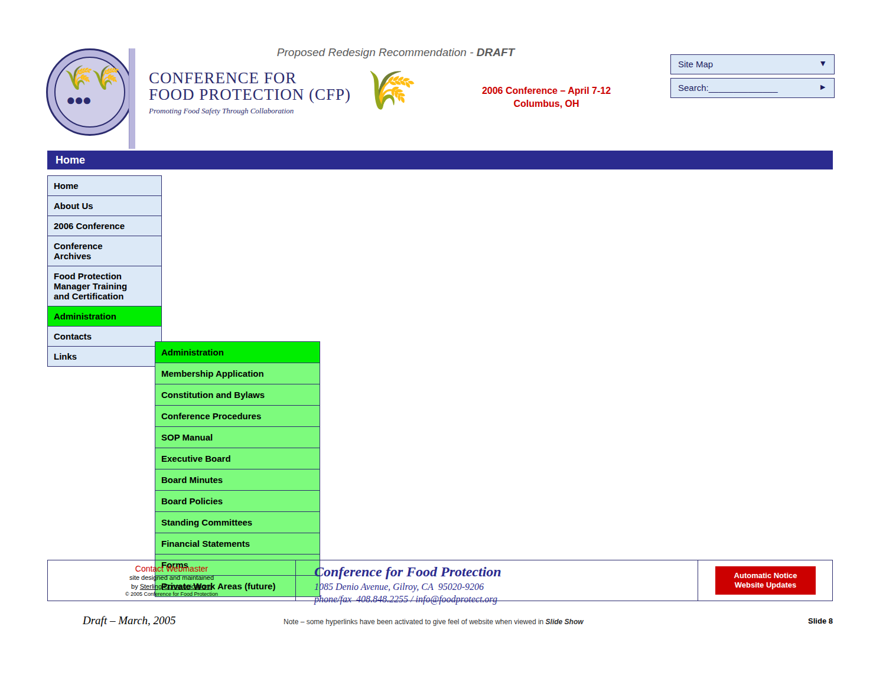Proposed Redesign Recommendation - DRAFT
🌾🌾
●●●
Conference for
Food Protection (CFP)
Promoting Food Safety Through Collaboration
🌾
2006 Conference – April 7-12
Columbus, OH
Site Map ▼
Search:______________ ►
Home
Home
About Us
2006 Conference
Conference
Archives
Food Protection
Manager Training
and Certification
Administration
Contacts
Links
Administration
Membership Application
Constitution and Bylaws
Conference Procedures
SOP Manual
Executive Board
Board Minutes
Board Policies
Standing Committees
Financial Statements
Forms
Private Work Areas (future)
Contact Webmaster
site designed and maintained
by Sterling Communications
© 2005 Conference for Food Protection
Conference for Food Protection
1085 Denio Avenue, Gilroy, CA 95020-9206
phone/fax 408.848.2255 / info@foodprotect.org
Automatic Notice
Website Updates
Draft – March, 2005
Note – some hyperlinks have been activated to give feel of website when viewed in Slide Show
Slide 8